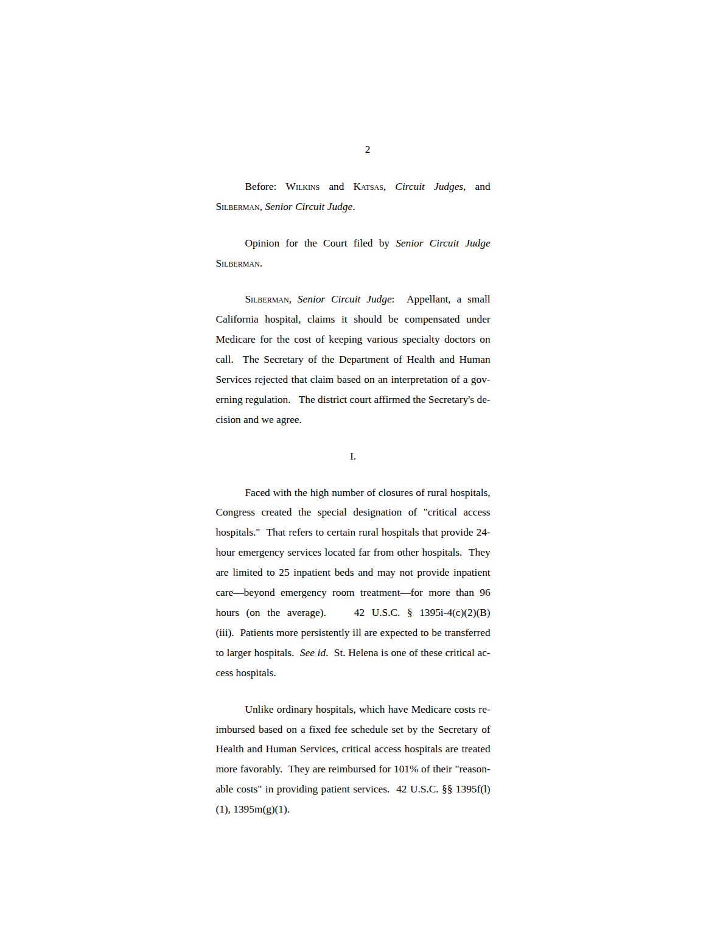2
Before: Wilkins and Katsas, Circuit Judges, and Silberman, Senior Circuit Judge.
Opinion for the Court filed by Senior Circuit Judge Silberman.
Silberman, Senior Circuit Judge: Appellant, a small California hospital, claims it should be compensated under Medicare for the cost of keeping various specialty doctors on call. The Secretary of the Department of Health and Human Services rejected that claim based on an interpretation of a governing regulation. The district court affirmed the Secretary's decision and we agree.
I.
Faced with the high number of closures of rural hospitals, Congress created the special designation of "critical access hospitals." That refers to certain rural hospitals that provide 24-hour emergency services located far from other hospitals. They are limited to 25 inpatient beds and may not provide inpatient care—beyond emergency room treatment—for more than 96 hours (on the average). 42 U.S.C. § 1395i-4(c)(2)(B)(iii). Patients more persistently ill are expected to be transferred to larger hospitals. See id. St. Helena is one of these critical access hospitals.
Unlike ordinary hospitals, which have Medicare costs reimbursed based on a fixed fee schedule set by the Secretary of Health and Human Services, critical access hospitals are treated more favorably. They are reimbursed for 101% of their "reasonable costs" in providing patient services. 42 U.S.C. §§ 1395f(l)(1), 1395m(g)(1).